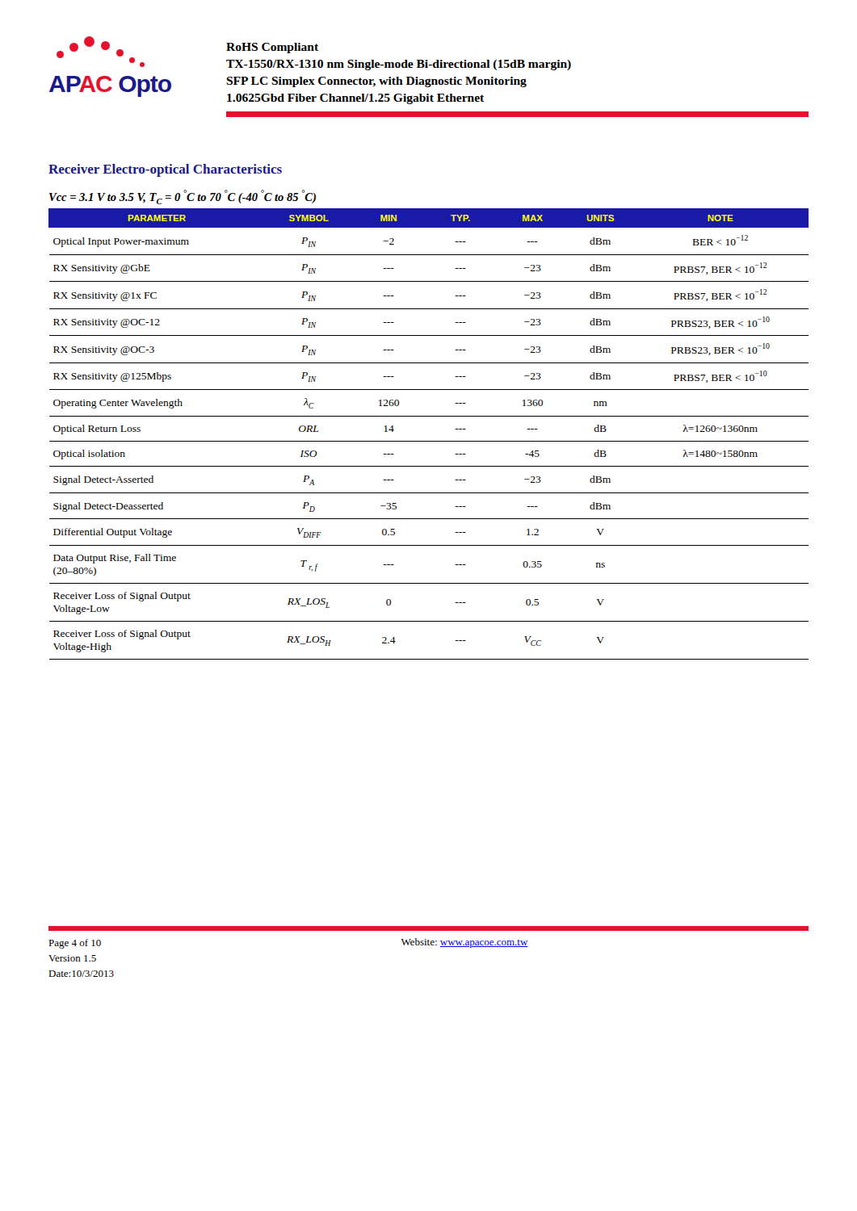APAC Opto
RoHS Compliant
TX-1550/RX-1310 nm Single-mode Bi-directional (15dB margin)
SFP LC Simplex Connector, with Diagnostic Monitoring
1.0625Gbd Fiber Channel/1.25 Gigabit Ethernet
Receiver Electro-optical Characteristics
Vcc = 3.1 V to 3.5 V, TC = 0 °C to 70 °C (-40 °C to 85 °C)
| PARAMETER | SYMBOL | MIN | TYP. | MAX | UNITS | NOTE |
| --- | --- | --- | --- | --- | --- | --- |
| Optical Input Power-maximum | P IN | −2 | --- | --- | dBm | BER < 10 −12 |
| RX Sensitivity @GbE | P IN | --- | --- | −23 | dBm | PRBS7, BER < 10 −12 |
| RX Sensitivity @1x FC | P IN | --- | --- | −23 | dBm | PRBS7, BER < 10 −12 |
| RX Sensitivity @OC-12 | P IN | --- | --- | −23 | dBm | PRBS23, BER < 10 −10 |
| RX Sensitivity @OC-3 | P IN | --- | --- | −23 | dBm | PRBS23, BER < 10 −10 |
| RX Sensitivity @125Mbps | P IN | --- | --- | −23 | dBm | PRBS7, BER < 10 −10 |
| Operating Center Wavelength | λ C | 1260 | --- | 1360 | nm | |
| Optical Return Loss | ORL | 14 | --- | --- | dB | λ=1260~1360nm |
| Optical isolation | ISO | --- | --- | -45 | dB | λ=1480~1580nm |
| Signal Detect-Asserted | P A | --- | --- | −23 | dBm | |
| Signal Detect-Deasserted | P D | −35 | --- | --- | dBm | |
| Differential Output Voltage | V DIFF | 0.5 | --- | 1.2 | V | |
| Data Output Rise, Fall Time (20–80%) | T r, f | --- | --- | 0.35 | ns | |
| Receiver Loss of Signal Output Voltage-Low | RX_LOS L | 0 | --- | 0.5 | V | |
| Receiver Loss of Signal Output Voltage-High | RX_LOS H | 2.4 | --- | V CC | V | |
Page 4 of 10
Version 1.5
Date:10/3/2013
Website: www.apacoe.com.tw